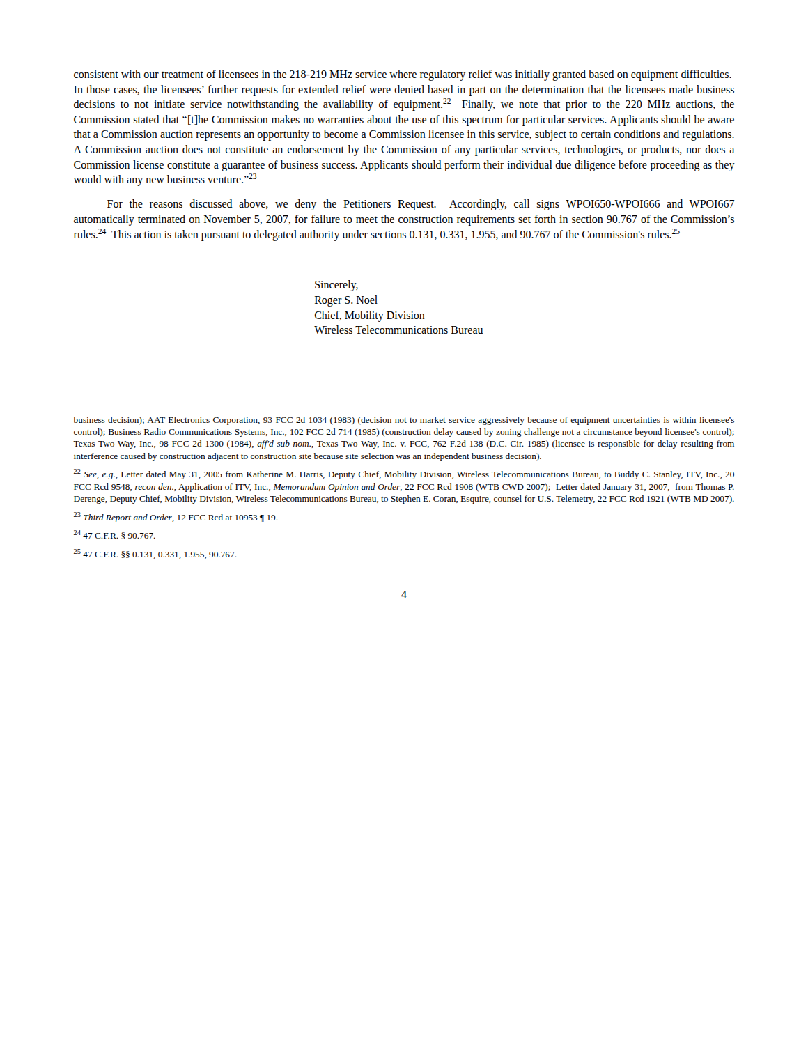consistent with our treatment of licensees in the 218-219 MHz service where regulatory relief was initially granted based on equipment difficulties. In those cases, the licensees’ further requests for extended relief were denied based in part on the determination that the licensees made business decisions to not initiate service notwithstanding the availability of equipment.22 Finally, we note that prior to the 220 MHz auctions, the Commission stated that “[t]he Commission makes no warranties about the use of this spectrum for particular services. Applicants should be aware that a Commission auction represents an opportunity to become a Commission licensee in this service, subject to certain conditions and regulations. A Commission auction does not constitute an endorsement by the Commission of any particular services, technologies, or products, nor does a Commission license constitute a guarantee of business success. Applicants should perform their individual due diligence before proceeding as they would with any new business venture.”23
For the reasons discussed above, we deny the Petitioners Request. Accordingly, call signs WPOI650-WPOI666 and WPOI667 automatically terminated on November 5, 2007, for failure to meet the construction requirements set forth in section 90.767 of the Commission’s rules.24 This action is taken pursuant to delegated authority under sections 0.131, 0.331, 1.955, and 90.767 of the Commission's rules.25
Sincerely,
Roger S. Noel
Chief, Mobility Division
Wireless Telecommunications Bureau
business decision); AAT Electronics Corporation, 93 FCC 2d 1034 (1983) (decision not to market service aggressively because of equipment uncertainties is within licensee's control); Business Radio Communications Systems, Inc., 102 FCC 2d 714 (1985) (construction delay caused by zoning challenge not a circumstance beyond licensee's control); Texas Two-Way, Inc., 98 FCC 2d 1300 (1984), aff'd sub nom., Texas Two-Way, Inc. v. FCC, 762 F.2d 138 (D.C. Cir. 1985) (licensee is responsible for delay resulting from interference caused by construction adjacent to construction site because site selection was an independent business decision).
22 See, e.g., Letter dated May 31, 2005 from Katherine M. Harris, Deputy Chief, Mobility Division, Wireless Telecommunications Bureau, to Buddy C. Stanley, ITV, Inc., 20 FCC Rcd 9548, recon den., Application of ITV, Inc., Memorandum Opinion and Order, 22 FCC Rcd 1908 (WTB CWD 2007); Letter dated January 31, 2007, from Thomas P. Derenge, Deputy Chief, Mobility Division, Wireless Telecommunications Bureau, to Stephen E. Coran, Esquire, counsel for U.S. Telemetry, 22 FCC Rcd 1921 (WTB MD 2007).
23 Third Report and Order, 12 FCC Rcd at 10953 ¶ 19.
24 47 C.F.R. § 90.767.
25 47 C.F.R. §§ 0.131, 0.331, 1.955, 90.767.
4